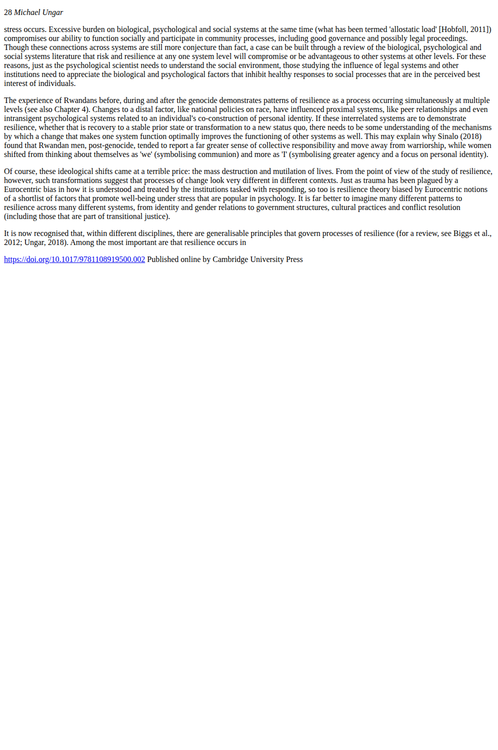28 Michael Ungar
stress occurs. Excessive burden on biological, psychological and social systems at the same time (what has been termed 'allostatic load' [Hobfoll, 2011]) compromises our ability to function socially and participate in community processes, including good governance and possibly legal proceedings. Though these connections across systems are still more conjecture than fact, a case can be built through a review of the biological, psychological and social systems literature that risk and resilience at any one system level will compromise or be advantageous to other systems at other levels. For these reasons, just as the psychological scientist needs to understand the social environment, those studying the influence of legal systems and other institutions need to appreciate the biological and psychological factors that inhibit healthy responses to social processes that are in the perceived best interest of individuals.
The experience of Rwandans before, during and after the genocide demonstrates patterns of resilience as a process occurring simultaneously at multiple levels (see also Chapter 4). Changes to a distal factor, like national policies on race, have influenced proximal systems, like peer relationships and even intransigent psychological systems related to an individual's co-construction of personal identity. If these interrelated systems are to demonstrate resilience, whether that is recovery to a stable prior state or transformation to a new status quo, there needs to be some understanding of the mechanisms by which a change that makes one system function optimally improves the functioning of other systems as well. This may explain why Sinalo (2018) found that Rwandan men, post-genocide, tended to report a far greater sense of collective responsibility and move away from warriorship, while women shifted from thinking about themselves as 'we' (symbolising communion) and more as 'I' (symbolising greater agency and a focus on personal identity).
Of course, these ideological shifts came at a terrible price: the mass destruction and mutilation of lives. From the point of view of the study of resilience, however, such transformations suggest that processes of change look very different in different contexts. Just as trauma has been plagued by a Eurocentric bias in how it is understood and treated by the institutions tasked with responding, so too is resilience theory biased by Eurocentric notions of a shortlist of factors that promote well-being under stress that are popular in psychology. It is far better to imagine many different patterns to resilience across many different systems, from identity and gender relations to government structures, cultural practices and conflict resolution (including those that are part of transitional justice).
It is now recognised that, within different disciplines, there are generalisable principles that govern processes of resilience (for a review, see Biggs et al., 2012; Ungar, 2018). Among the most important are that resilience occurs in
https://doi.org/10.1017/9781108919500.002 Published online by Cambridge University Press